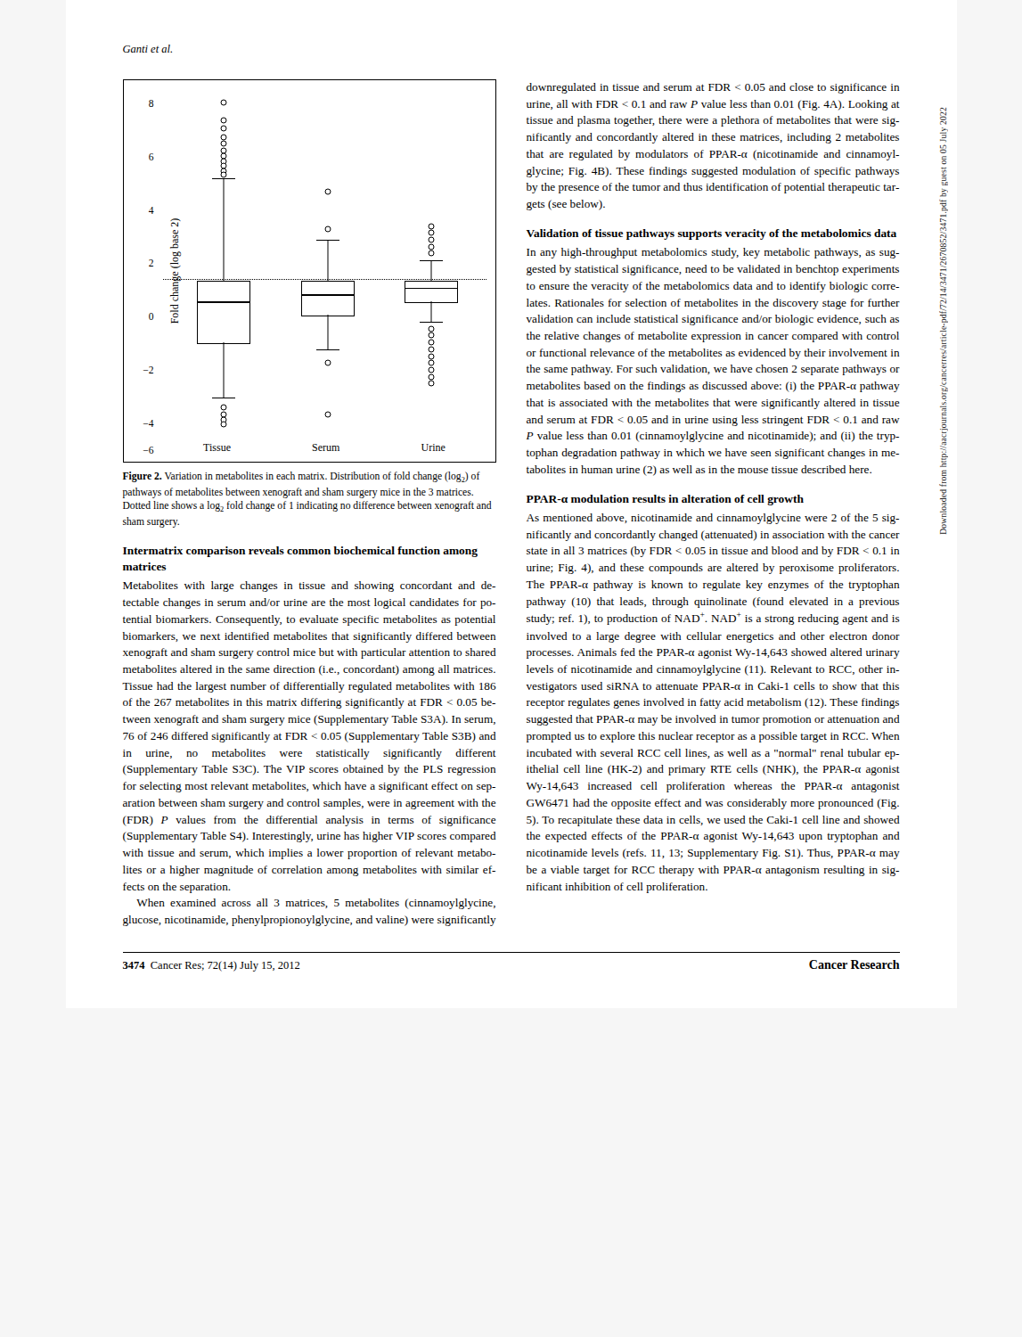Downloaded from http://aacrjournals.org/cancerres/article-pdf/72/14/3471/2670852/3471.pdf by guest on 05 July 2022
Ganti et al.
Fold change (log base 2)
8 6 4 2 0 −2 −4 −6
Tissue Serum Urine
Figure 2. Variation in metabolites in each matrix. Distribution of fold change (log2) of pathways of metabolites between xenograft and sham surgery mice in the 3 matrices. Dotted line shows a log2 fold change of 1 indicating no difference between xenograft and sham surgery.
Intermatrix comparison reveals common biochemical function among matrices
Metabolites with large changes in tissue and showing concordant and detectable changes in serum and/or urine are the most logical candidates for potential biomarkers. Consequently, to evaluate specific metabolites as potential biomarkers, we next identified metabolites that significantly differed between xenograft and sham surgery control mice but with particular attention to shared metabolites altered in the same direction (i.e., concordant) among all matrices. Tissue had the largest number of differentially regulated metabolites with 186 of the 267 metabolites in this matrix differing significantly at FDR < 0.05 between xenograft and sham surgery mice (Supplementary Table S3A). In serum, 76 of 246 differed significantly at FDR < 0.05 (Supplementary Table S3B) and in urine, no metabolites were statistically significantly different (Supplementary Table S3C). The VIP scores obtained by the PLS regression for selecting most relevant metabolites, which have a significant effect on separation between sham surgery and control samples, were in agreement with the (FDR) P values from the differential analysis in terms of significance (Supplementary Table S4). Interestingly, urine has higher VIP scores compared with tissue and serum, which implies a lower proportion of relevant metabolites or a higher magnitude of correlation among metabolites with similar effects on the separation.
When examined across all 3 matrices, 5 metabolites (cinnamoylglycine, glucose, nicotinamide, phenylpropionoylglycine, and valine) were significantly downregulated in tissue and serum at FDR < 0.05 and close to significance in urine, all with FDR < 0.1 and raw P value less than 0.01 (Fig. 4A). Looking at tissue and plasma together, there were a plethora of metabolites that were significantly and concordantly altered in these matrices, including 2 metabolites that are regulated by modulators of PPAR-α (nicotinamide and cinnamoylglycine; Fig. 4B). These findings suggested modulation of specific pathways by the presence of the tumor and thus identification of potential therapeutic targets (see below).
Validation of tissue pathways supports veracity of the metabolomics data
In any high-throughput metabolomics study, key metabolic pathways, as suggested by statistical significance, need to be validated in benchtop experiments to ensure the veracity of the metabolomics data and to identify biologic correlates. Rationales for selection of metabolites in the discovery stage for further validation can include statistical significance and/or biologic evidence, such as the relative changes of metabolite expression in cancer compared with control or functional relevance of the metabolites as evidenced by their involvement in the same pathway. For such validation, we have chosen 2 separate pathways or metabolites based on the findings as discussed above: (i) the PPAR-α pathway that is associated with the metabolites that were significantly altered in tissue and serum at FDR < 0.05 and in urine using less stringent FDR < 0.1 and raw P value less than 0.01 (cinnamoylglycine and nicotinamide); and (ii) the tryptophan degradation pathway in which we have seen significant changes in metabolites in human urine (2) as well as in the mouse tissue described here.
PPAR-α modulation results in alteration of cell growth
As mentioned above, nicotinamide and cinnamoylglycine were 2 of the 5 significantly and concordantly changed (attenuated) in association with the cancer state in all 3 matrices (by FDR < 0.05 in tissue and blood and by FDR < 0.1 in urine; Fig. 4), and these compounds are altered by peroxisome proliferators. The PPAR-α pathway is known to regulate key enzymes of the tryptophan pathway (10) that leads, through quinolinate (found elevated in a previous study; ref. 1), to production of NAD+. NAD+ is a strong reducing agent and is involved to a large degree with cellular energetics and other electron donor processes. Animals fed the PPAR-α agonist Wy-14,643 showed altered urinary levels of nicotinamide and cinnamoylglycine (11). Relevant to RCC, other investigators used siRNA to attenuate PPAR-α in Caki-1 cells to show that this receptor regulates genes involved in fatty acid metabolism (12). These findings suggested that PPAR-α may be involved in tumor promotion or attenuation and prompted us to explore this nuclear receptor as a possible target in RCC. When incubated with several RCC cell lines, as well as a "normal" renal tubular epithelial cell line (HK-2) and primary RTE cells (NHK), the PPAR-α agonist Wy-14,643 increased cell proliferation whereas the PPAR-α antagonist GW6471 had the opposite effect and was considerably more pronounced (Fig. 5). To recapitulate these data in cells, we used the Caki-1 cell line and showed the expected effects of the PPAR-α agonist Wy-14,643 upon tryptophan and nicotinamide levels (refs. 11, 13; Supplementary Fig. S1). Thus, PPAR-α may be a viable target for RCC therapy with PPAR-α antagonism resulting in significant inhibition of cell proliferation.
3474 Cancer Res; 72(14) July 15, 2012
Cancer Research